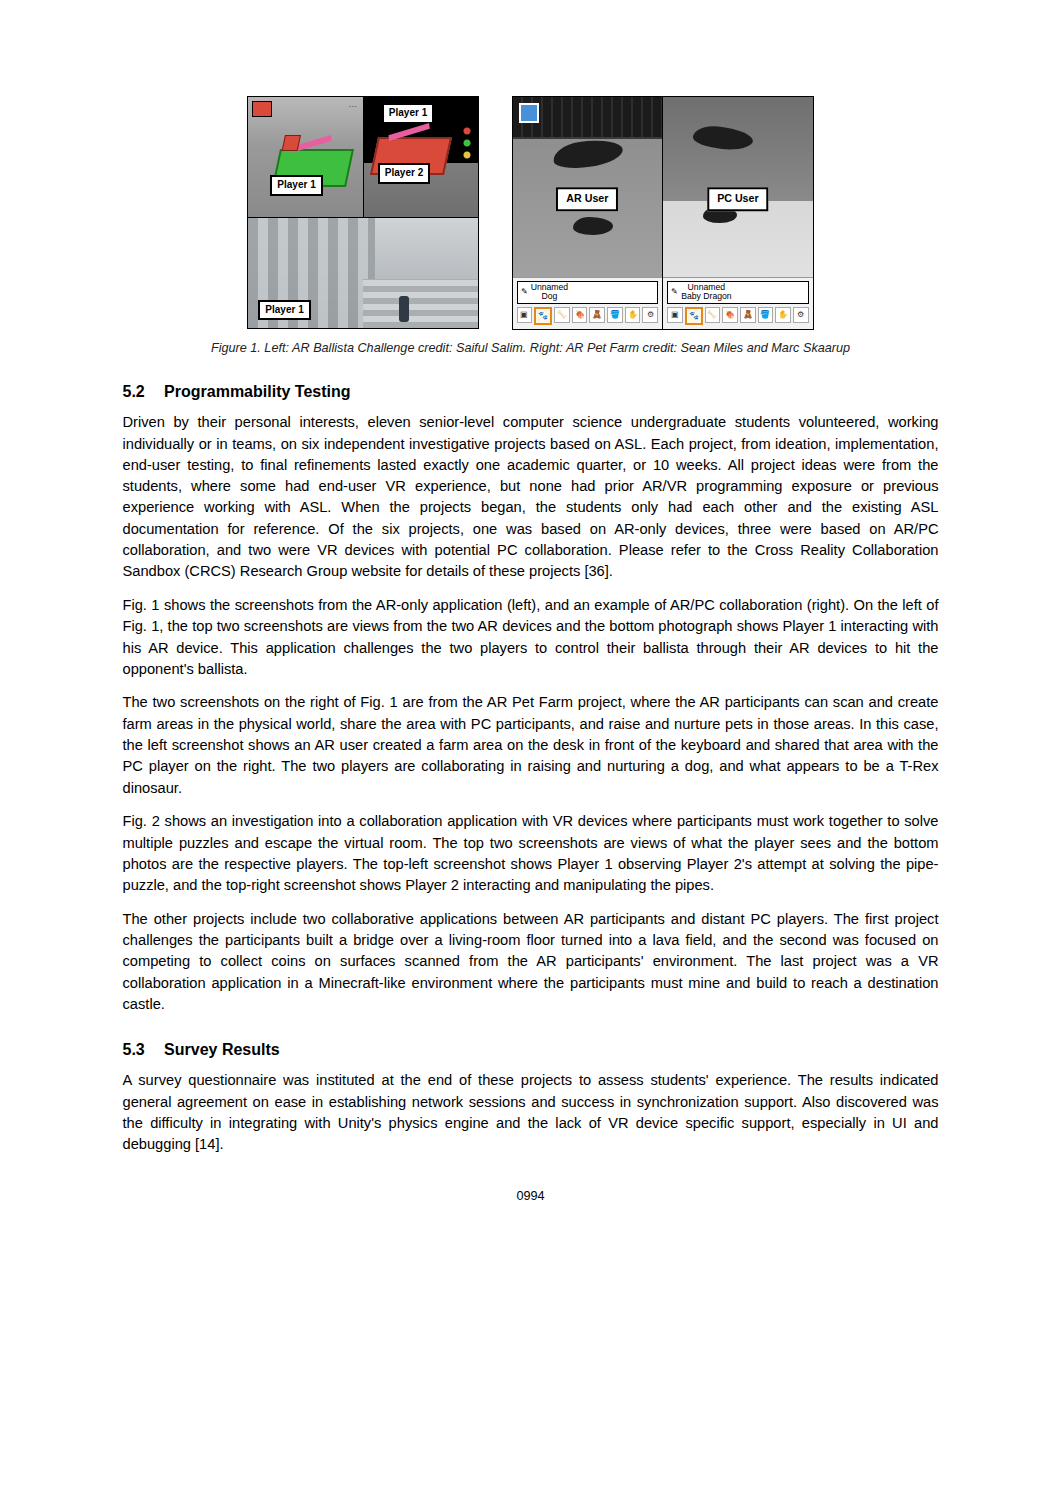···
Player 1
Player 1
Player 2
Player 1
AR User
✎ Unnamed
Dog
▣🐾🦴🍖🧸🪣✋⚙
PC User
✎ Unnamed
Baby Dragon
▣🐾🦴🍖🧸🪣✋⚙
Figure 1. Left: AR Ballista Challenge credit: Saiful Salim. Right: AR Pet Farm credit: Sean Miles and Marc Skaarup
5.2 Programmability Testing
Driven by their personal interests, eleven senior-level computer science undergraduate students volunteered, working individually or in teams, on six independent investigative projects based on ASL. Each project, from ideation, implementation, end-user testing, to final refinements lasted exactly one academic quarter, or 10 weeks. All project ideas were from the students, where some had end-user VR experience, but none had prior AR/VR programming exposure or previous experience working with ASL. When the projects began, the students only had each other and the existing ASL documentation for reference. Of the six projects, one was based on AR-only devices, three were based on AR/PC collaboration, and two were VR devices with potential PC collaboration. Please refer to the Cross Reality Collaboration Sandbox (CRCS) Research Group website for details of these projects [36].
Fig. 1 shows the screenshots from the AR-only application (left), and an example of AR/PC collaboration (right). On the left of Fig. 1, the top two screenshots are views from the two AR devices and the bottom photograph shows Player 1 interacting with his AR device. This application challenges the two players to control their ballista through their AR devices to hit the opponent's ballista.
The two screenshots on the right of Fig. 1 are from the AR Pet Farm project, where the AR participants can scan and create farm areas in the physical world, share the area with PC participants, and raise and nurture pets in those areas. In this case, the left screenshot shows an AR user created a farm area on the desk in front of the keyboard and shared that area with the PC player on the right. The two players are collaborating in raising and nurturing a dog, and what appears to be a T-Rex dinosaur.
Fig. 2 shows an investigation into a collaboration application with VR devices where participants must work together to solve multiple puzzles and escape the virtual room. The top two screenshots are views of what the player sees and the bottom photos are the respective players. The top-left screenshot shows Player 1 observing Player 2's attempt at solving the pipe-puzzle, and the top-right screenshot shows Player 2 interacting and manipulating the pipes.
The other projects include two collaborative applications between AR participants and distant PC players. The first project challenges the participants built a bridge over a living-room floor turned into a lava field, and the second was focused on competing to collect coins on surfaces scanned from the AR participants' environment. The last project was a VR collaboration application in a Minecraft-like environment where the participants must mine and build to reach a destination castle.
5.3 Survey Results
A survey questionnaire was instituted at the end of these projects to assess students' experience. The results indicated general agreement on ease in establishing network sessions and success in synchronization support. Also discovered was the difficulty in integrating with Unity's physics engine and the lack of VR device specific support, especially in UI and debugging [14].
0994